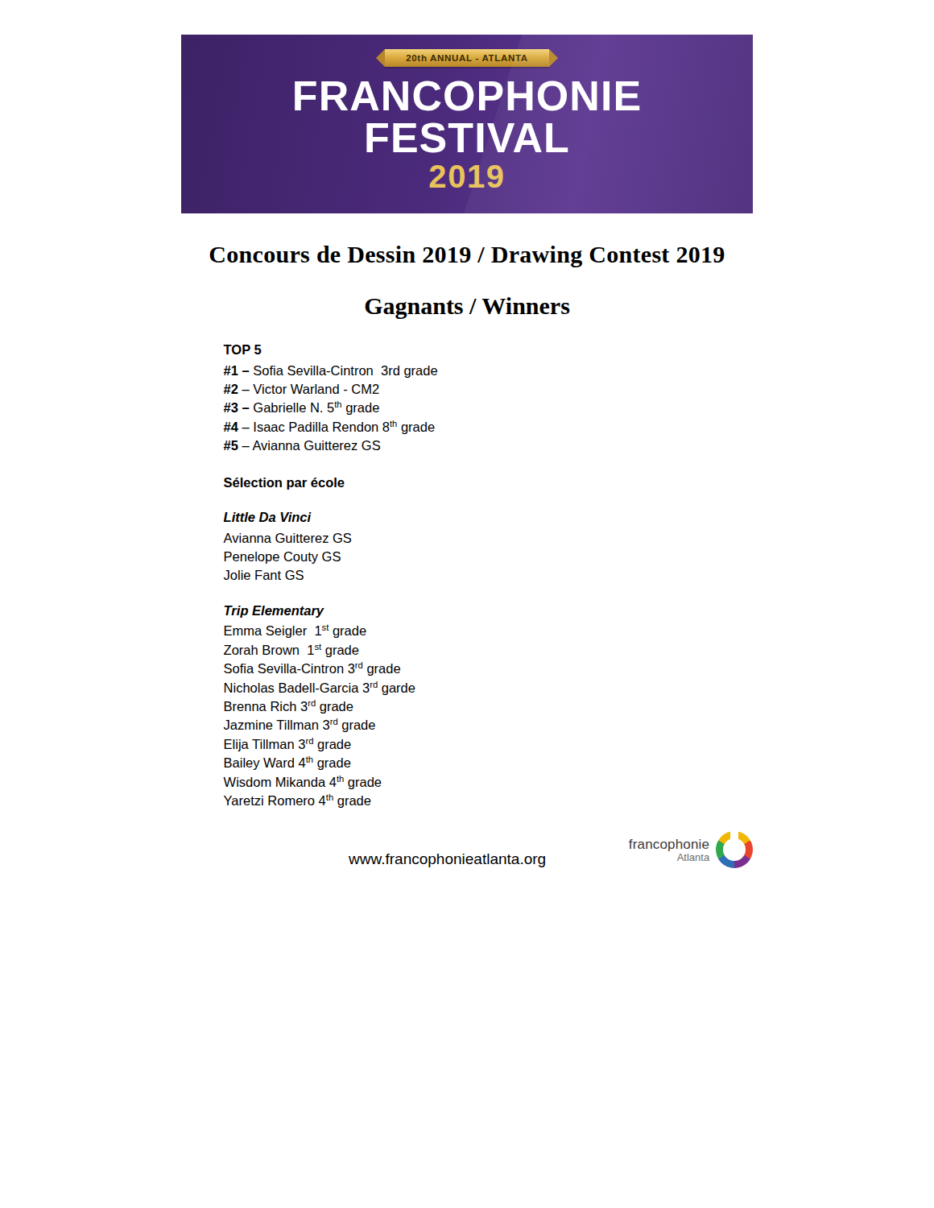20th ANNUAL - ATLANTA
Francophonie Festival
2019
Concours de Dessin 2019 / Drawing Contest 2019
Gagnants / Winners
TOP 5
#1 – Sofia Sevilla-Cintron 3rd grade
#2 – Victor Warland - CM2
#3 – Gabrielle N. 5th grade
#4 – Isaac Padilla Rendon 8th grade
#5 – Avianna Guitterez GS
Sélection par école
Little Da Vinci
Avianna Guitterez GS
Penelope Couty GS
Jolie Fant GS
Trip Elementary
Emma Seigler 1st grade
Zorah Brown 1st grade
Sofia Sevilla-Cintron 3rd grade
Nicholas Badell-Garcia 3rd garde
Brenna Rich 3rd grade
Jazmine Tillman 3rd grade
Elija Tillman 3rd grade
Bailey Ward 4th grade
Wisdom Mikanda 4th grade
Yaretzi Romero 4th grade
www.francophonieatlanta.org
francophonie
Atlanta